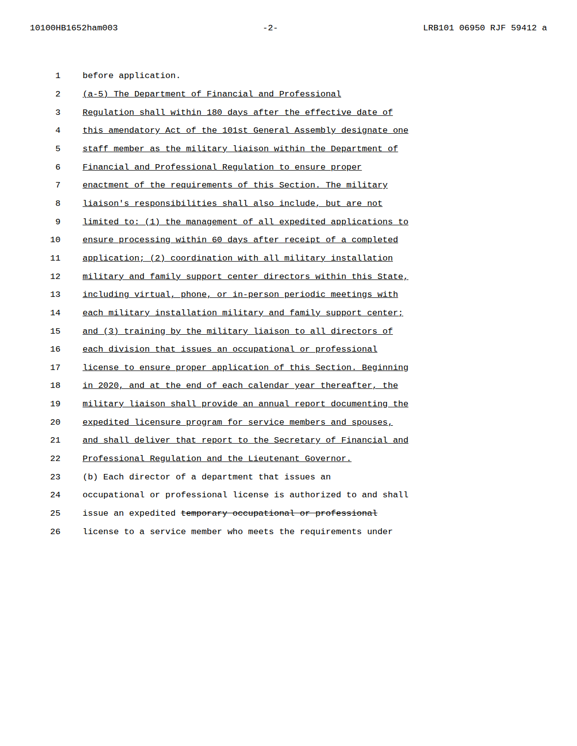10100HB1652ham003 -2- LRB101 06950 RJF 59412 a
| 1 | before application. |
| 2 | (a-5) The Department of Financial and Professional |
| 3 | Regulation shall within 180 days after the effective date of |
| 4 | this amendatory Act of the 101st General Assembly designate one |
| 5 | staff member as the military liaison within the Department of |
| 6 | Financial and Professional Regulation to ensure proper |
| 7 | enactment of the requirements of this Section. The military |
| 8 | liaison's responsibilities shall also include, but are not |
| 9 | limited to: (1) the management of all expedited applications to |
| 10 | ensure processing within 60 days after receipt of a completed |
| 11 | application; (2) coordination with all military installation |
| 12 | military and family support center directors within this State, |
| 13 | including virtual, phone, or in-person periodic meetings with |
| 14 | each military installation military and family support center; |
| 15 | and (3) training by the military liaison to all directors of |
| 16 | each division that issues an occupational or professional |
| 17 | license to ensure proper application of this Section. Beginning |
| 18 | in 2020, and at the end of each calendar year thereafter, the |
| 19 | military liaison shall provide an annual report documenting the |
| 20 | expedited licensure program for service members and spouses, |
| 21 | and shall deliver that report to the Secretary of Financial and |
| 22 | Professional Regulation and the Lieutenant Governor. |
| 23 | (b) Each director of a department that issues an |
| 24 | occupational or professional license is authorized to and shall |
| 25 | issue an expedited temporary occupational or professional |
| 26 | license to a service member who meets the requirements under |